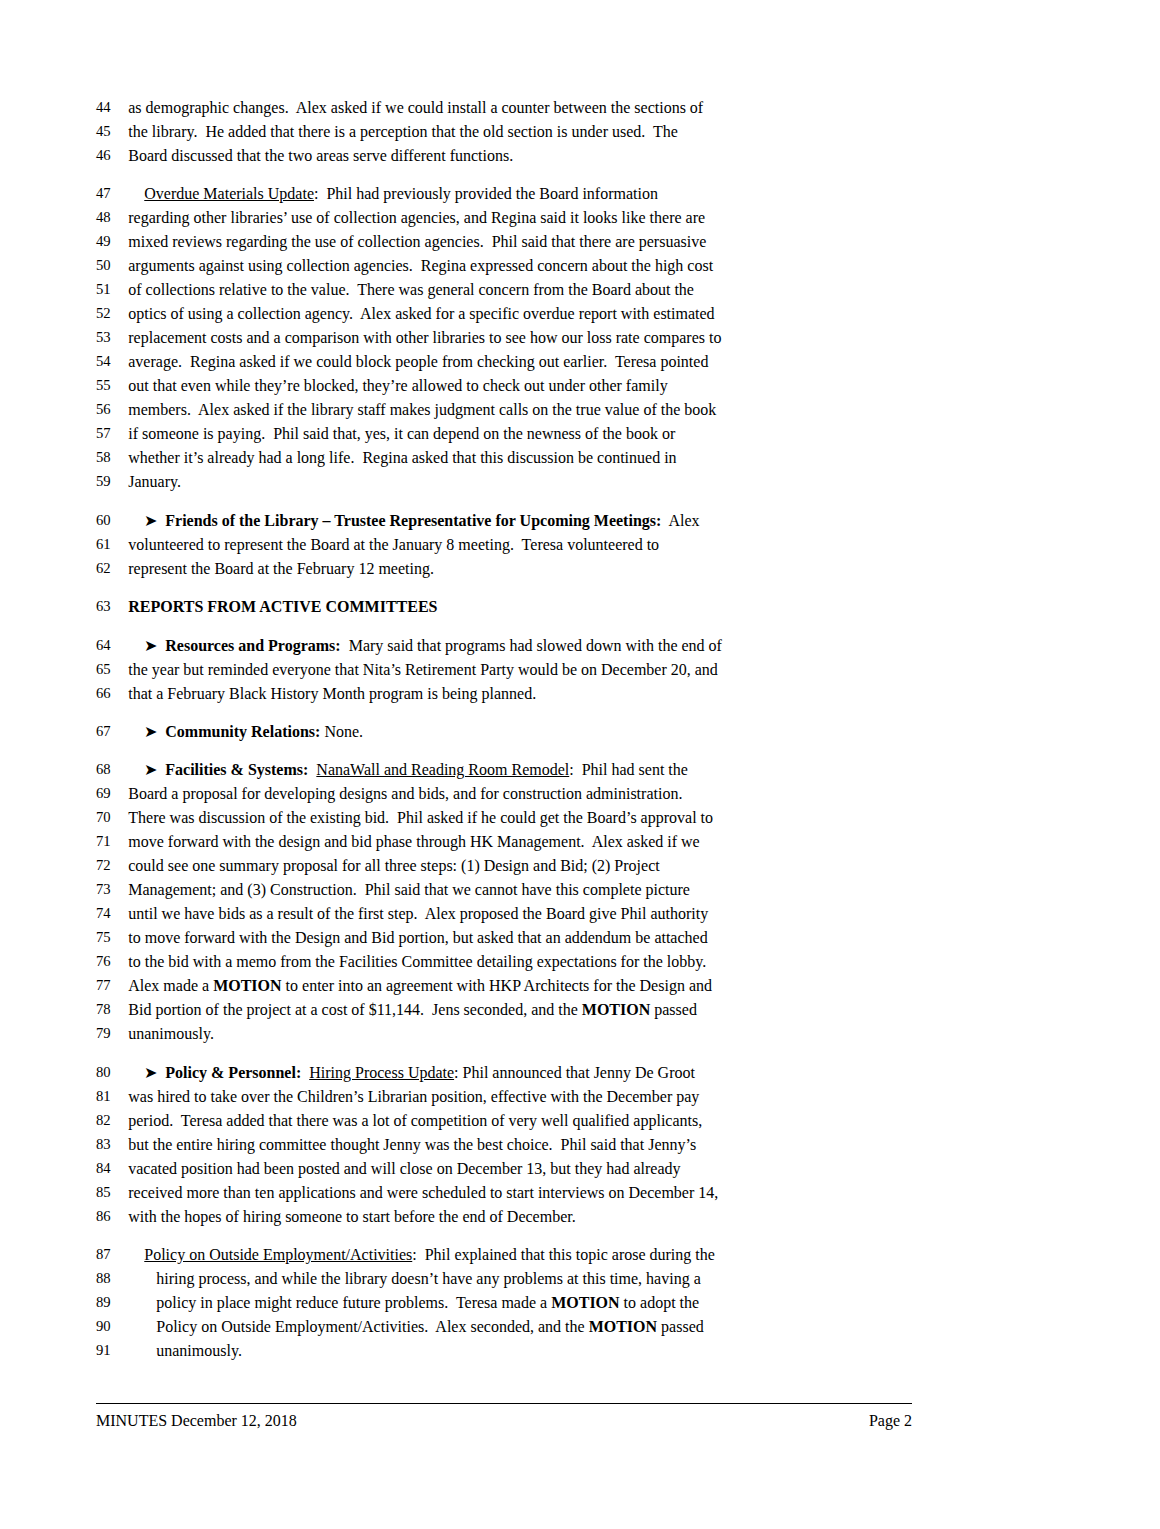44 as demographic changes. Alex asked if we could install a counter between the sections of
45 the library. He added that there is a perception that the old section is under used. The
46 Board discussed that the two areas serve different functions.
47 Overdue Materials Update: Phil had previously provided the Board information
48 regarding other libraries’ use of collection agencies, and Regina said it looks like there are
49 mixed reviews regarding the use of collection agencies. Phil said that there are persuasive
50 arguments against using collection agencies. Regina expressed concern about the high cost
51 of collections relative to the value. There was general concern from the Board about the
52 optics of using a collection agency. Alex asked for a specific overdue report with estimated
53 replacement costs and a comparison with other libraries to see how our loss rate compares to
54 average. Regina asked if we could block people from checking out earlier. Teresa pointed
55 out that even while they’re blocked, they’re allowed to check out under other family
56 members. Alex asked if the library staff makes judgment calls on the true value of the book
57 if someone is paying. Phil said that, yes, it can depend on the newness of the book or
58 whether it’s already had a long life. Regina asked that this discussion be continued in
59 January.
60 ➤ Friends of the Library – Trustee Representative for Upcoming Meetings: Alex
61 volunteered to represent the Board at the January 8 meeting. Teresa volunteered to
62 represent the Board at the February 12 meeting.
63 REPORTS FROM ACTIVE COMMITTEES
64 ➤ Resources and Programs: Mary said that programs had slowed down with the end of
65 the year but reminded everyone that Nita’s Retirement Party would be on December 20, and
66 that a February Black History Month program is being planned.
67 ➤ Community Relations: None.
68 ➤ Facilities & Systems: NanaWall and Reading Room Remodel: Phil had sent the
69 Board a proposal for developing designs and bids, and for construction administration.
70 There was discussion of the existing bid. Phil asked if he could get the Board’s approval to
71 move forward with the design and bid phase through HK Management. Alex asked if we
72 could see one summary proposal for all three steps: (1) Design and Bid; (2) Project
73 Management; and (3) Construction. Phil said that we cannot have this complete picture
74 until we have bids as a result of the first step. Alex proposed the Board give Phil authority
75 to move forward with the Design and Bid portion, but asked that an addendum be attached
76 to the bid with a memo from the Facilities Committee detailing expectations for the lobby.
77 Alex made a MOTION to enter into an agreement with HKP Architects for the Design and
78 Bid portion of the project at a cost of $11,144. Jens seconded, and the MOTION passed
79 unanimously.
80 ➤ Policy & Personnel: Hiring Process Update: Phil announced that Jenny De Groot
81 was hired to take over the Children’s Librarian position, effective with the December pay
82 period. Teresa added that there was a lot of competition of very well qualified applicants,
83 but the entire hiring committee thought Jenny was the best choice. Phil said that Jenny’s
84 vacated position had been posted and will close on December 13, but they had already
85 received more than ten applications and were scheduled to start interviews on December 14,
86 with the hopes of hiring someone to start before the end of December.
87 Policy on Outside Employment/Activities: Phil explained that this topic arose during the
88 hiring process, and while the library doesn’t have any problems at this time, having a
89 policy in place might reduce future problems. Teresa made a MOTION to adopt the
90 Policy on Outside Employment/Activities. Alex seconded, and the MOTION passed
91 unanimously.
MINUTES December 12, 2018 Page 2